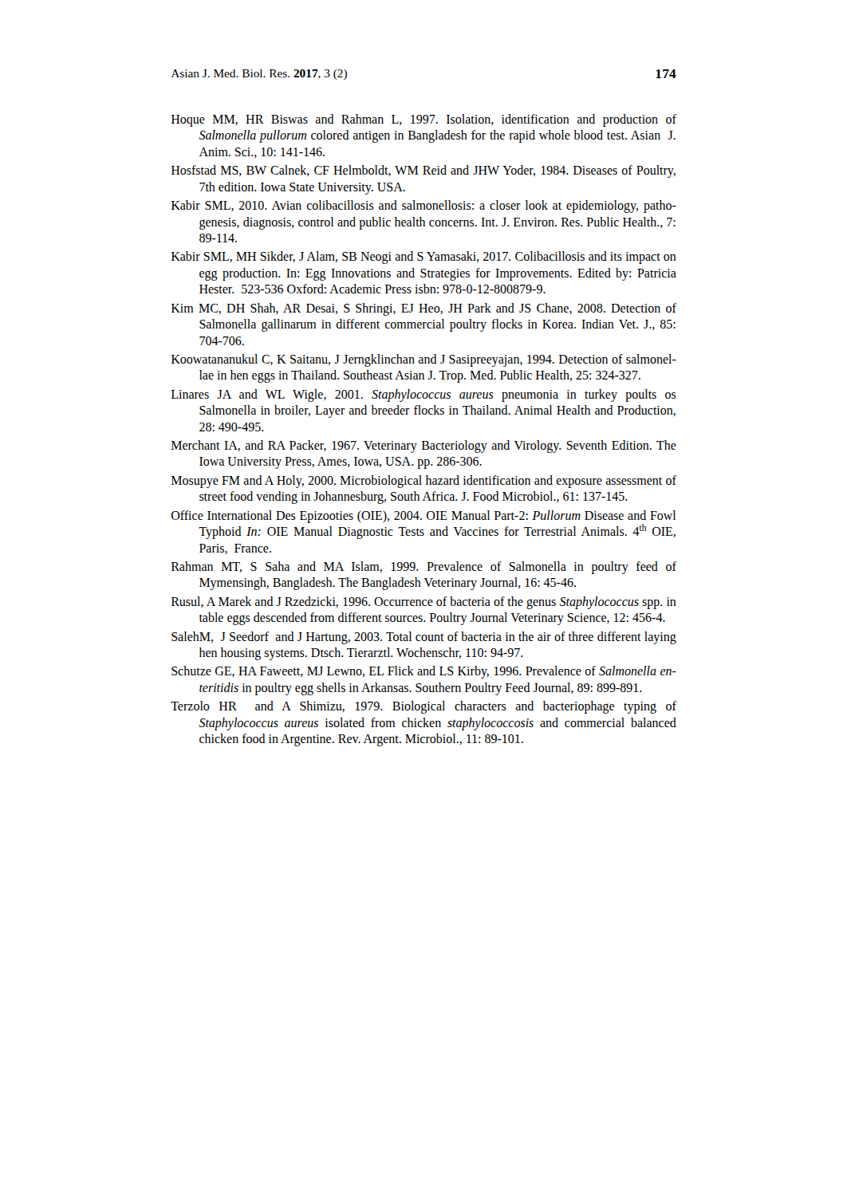Asian J. Med. Biol. Res. 2017, 3 (2)
174
Hoque MM, HR Biswas and Rahman L, 1997. Isolation, identification and production of Salmonella pullorum colored antigen in Bangladesh for the rapid whole blood test. Asian J. Anim. Sci., 10: 141-146.
Hosfstad MS, BW Calnek, CF Helmboldt, WM Reid and JHW Yoder, 1984. Diseases of Poultry, 7th edition. Iowa State University. USA.
Kabir SML, 2010. Avian colibacillosis and salmonellosis: a closer look at epidemiology, pathogenesis, diagnosis, control and public health concerns. Int. J. Environ. Res. Public Health., 7: 89-114.
Kabir SML, MH Sikder, J Alam, SB Neogi and S Yamasaki, 2017. Colibacillosis and its impact on egg production. In: Egg Innovations and Strategies for Improvements. Edited by: Patricia Hester. 523-536 Oxford: Academic Press isbn: 978-0-12-800879-9.
Kim MC, DH Shah, AR Desai, S Shringi, EJ Heo, JH Park and JS Chane, 2008. Detection of Salmonella gallinarum in different commercial poultry flocks in Korea. Indian Vet. J., 85: 704-706.
Koowatananukul C, K Saitanu, J Jerngklinchan and J Sasipreeyajan, 1994. Detection of salmonellae in hen eggs in Thailand. Southeast Asian J. Trop. Med. Public Health, 25: 324-327.
Linares JA and WL Wigle, 2001. Staphylococcus aureus pneumonia in turkey poults os Salmonella in broiler, Layer and breeder flocks in Thailand. Animal Health and Production, 28: 490-495.
Merchant IA, and RA Packer, 1967. Veterinary Bacteriology and Virology. Seventh Edition. The Iowa University Press, Ames, Iowa, USA. pp. 286-306.
Mosupye FM and A Holy, 2000. Microbiological hazard identification and exposure assessment of street food vending in Johannesburg, South Africa. J. Food Microbiol., 61: 137-145.
Office International Des Epizooties (OIE), 2004. OIE Manual Part-2: Pullorum Disease and Fowl Typhoid In: OIE Manual Diagnostic Tests and Vaccines for Terrestrial Animals. 4th OIE, Paris, France.
Rahman MT, S Saha and MA Islam, 1999. Prevalence of Salmonella in poultry feed of Mymensingh, Bangladesh. The Bangladesh Veterinary Journal, 16: 45-46.
Rusul, A Marek and J Rzedzicki, 1996. Occurrence of bacteria of the genus Staphylococcus spp. in table eggs descended from different sources. Poultry Journal Veterinary Science, 12: 456-4.
SalehM, J Seedorf and J Hartung, 2003. Total count of bacteria in the air of three different laying hen housing systems. Dtsch. Tierarztl. Wochenschr, 110: 94-97.
Schutze GE, HA Faweett, MJ Lewno, EL Flick and LS Kirby, 1996. Prevalence of Salmonella enteritidis in poultry egg shells in Arkansas. Southern Poultry Feed Journal, 89: 899-891.
Terzolo HR and A Shimizu, 1979. Biological characters and bacteriophage typing of Staphylococcus aureus isolated from chicken staphylococcosis and commercial balanced chicken food in Argentine. Rev. Argent. Microbiol., 11: 89-101.